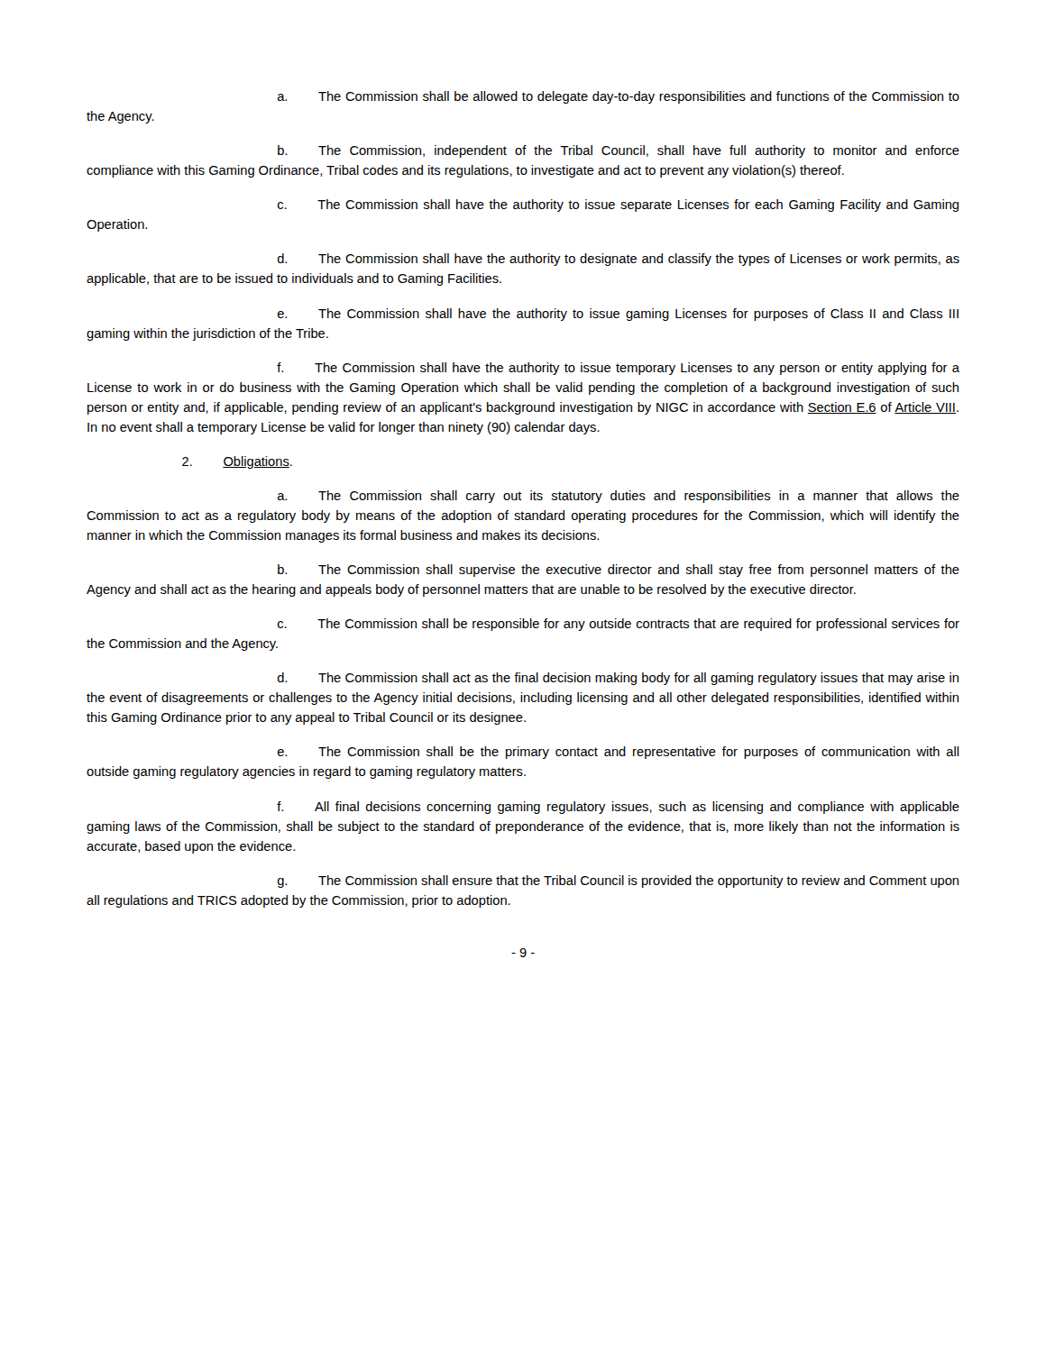a. The Commission shall be allowed to delegate day-to-day responsibilities and functions of the Commission to the Agency.
b. The Commission, independent of the Tribal Council, shall have full authority to monitor and enforce compliance with this Gaming Ordinance, Tribal codes and its regulations, to investigate and act to prevent any violation(s) thereof.
c. The Commission shall have the authority to issue separate Licenses for each Gaming Facility and Gaming Operation.
d. The Commission shall have the authority to designate and classify the types of Licenses or work permits, as applicable, that are to be issued to individuals and to Gaming Facilities.
e. The Commission shall have the authority to issue gaming Licenses for purposes of Class II and Class III gaming within the jurisdiction of the Tribe.
f. The Commission shall have the authority to issue temporary Licenses to any person or entity applying for a License to work in or do business with the Gaming Operation which shall be valid pending the completion of a background investigation of such person or entity and, if applicable, pending review of an applicant's background investigation by NIGC in accordance with Section E.6 of Article VIII. In no event shall a temporary License be valid for longer than ninety (90) calendar days.
2. Obligations.
a. The Commission shall carry out its statutory duties and responsibilities in a manner that allows the Commission to act as a regulatory body by means of the adoption of standard operating procedures for the Commission, which will identify the manner in which the Commission manages its formal business and makes its decisions.
b. The Commission shall supervise the executive director and shall stay free from personnel matters of the Agency and shall act as the hearing and appeals body of personnel matters that are unable to be resolved by the executive director.
c. The Commission shall be responsible for any outside contracts that are required for professional services for the Commission and the Agency.
d. The Commission shall act as the final decision making body for all gaming regulatory issues that may arise in the event of disagreements or challenges to the Agency initial decisions, including licensing and all other delegated responsibilities, identified within this Gaming Ordinance prior to any appeal to Tribal Council or its designee.
e. The Commission shall be the primary contact and representative for purposes of communication with all outside gaming regulatory agencies in regard to gaming regulatory matters.
f. All final decisions concerning gaming regulatory issues, such as licensing and compliance with applicable gaming laws of the Commission, shall be subject to the standard of preponderance of the evidence, that is, more likely than not the information is accurate, based upon the evidence.
g. The Commission shall ensure that the Tribal Council is provided the opportunity to review and Comment upon all regulations and TRICS adopted by the Commission, prior to adoption.
- 9 -